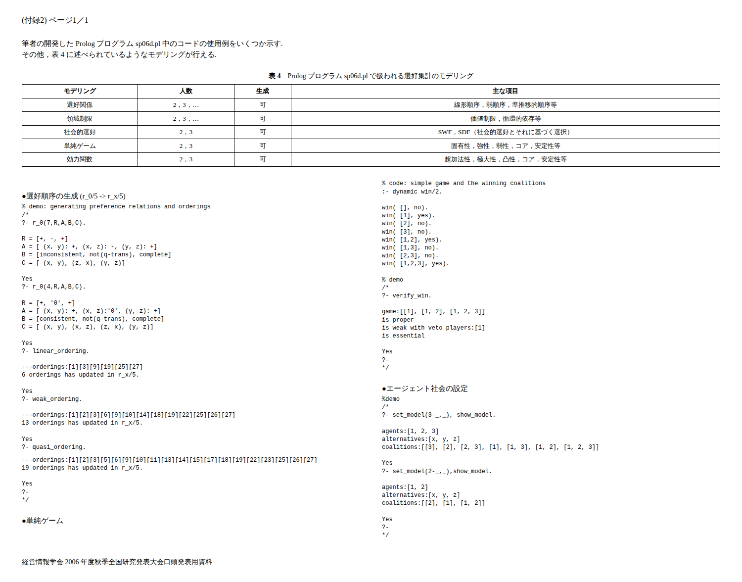(付録2) ページ1／1
筆者の開発した Prolog プログラム sp06d.pl 中のコードの使用例をいくつか示す.
その他，表 4 に述べられているようなモデリングが行える.
表 4　Prolog プログラム sp06d.pl で扱われる選好集計のモデリング
| モデリング | 人数 | 生成 | 主な項目 |
| --- | --- | --- | --- |
| 選好関係 | 2，3，… | 可 | 線形順序，弱順序，準推移的順序等 |
| 領域制限 | 2，3，… | 可 | 価値制限，循環的依存等 |
| 社会的選好 | 2，3 | 可 | SWF，SDF（社会的選好とそれに基づく選択） |
| 単純ゲーム | 2，3 | 可 | 固有性，強性，弱性，コア，安定性等 |
| 効力関数 | 2，3 | 可 | 超加法性，極大性，凸性，コア，安定性等 |
●選好順序の生成 (r_0/5 -> r_x/5)
% demo: generating preference relations and orderings
/*
?- r_0(7,R,A,B,C).

R = [+, -, +]
A = [ (x, y): +, (x, z): -, (y, z): +]
B = [inconsistent, not(q-trans), complete]
C = [ (x, y), (z, x), (y, z)]

Yes
?- r_0(4,R,A,B,C).

R = [+, '0', +]
A = [ (x, y): +, (x, z):'0', (y, z): +]
B = [consistent, not(q-trans), complete]
C = [ (x, y), (x, z), (z, x), (y, z)]

Yes
?- linear_ordering.

---orderings:[1][3][9][19][25][27]
6 orderings has updated in r_x/5.

Yes
?- weak_ordering.

---orderings:[1][2][3][6][9][10][14][18][19][22][25][26][27]
13 orderings has updated in r_x/5.

Yes
?- quasi_ordering.
---orderings:[1][2][3][5][6][9][10][11][13][14][15][17][18][19][22][23][25][26][27]
19 orderings has updated in r_x/5.

Yes
?-
*/
●単純ゲーム
% code: simple game and the winning coalitions
:- dynamic win/2.

win( [], no).
win( [1], yes).
win( [2], no).
win( [3], no).
win( [1,2], yes).
win( [1,3], no).
win( [2,3], no).
win( [1,2,3], yes).

% demo
/*
?- verify_win.

game:[[1], [1, 2], [1, 2, 3]]
is proper
is weak with veto players:[1]
is essential

Yes
?-
*/
●エージェント社会の設定
%demo
/*
?- set_model(3-_,_), show_model.

agents:[1, 2, 3]
alternatives:[x, y, z]
coalitions:[[3], [2], [2, 3], [1], [1, 3], [1, 2], [1, 2, 3]]

Yes
?- set_model(2-_,_),show_model.

agents:[1, 2]
alternatives:[x, y, z]
coalitions:[[2], [1], [1, 2]]

Yes
?-
*/
経営情報学会 2006 年度秋季全国研究発表大会口頭発表用資料